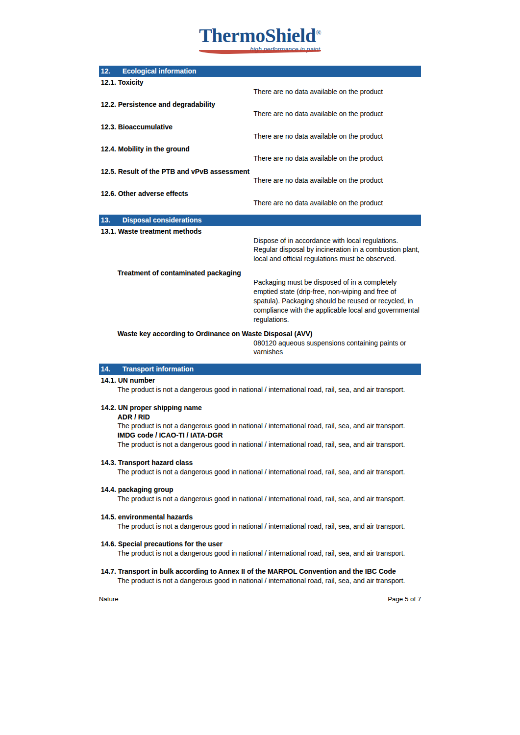Thermo Shield®
high performance in paint
12. Ecological information
12.1. Toxicity
There are no data available on the product
12.2. Persistence and degradability
There are no data available on the product
12.3. Bioaccumulative
There are no data available on the product
12.4. Mobility in the ground
There are no data available on the product
12.5. Result of the PTB and vPvB assessment
There are no data available on the product
12.6. Other adverse effects
There are no data available on the product
13. Disposal considerations
13.1. Waste treatment methods
Dispose of in accordance with local regulations.
Regular disposal by incineration in a combustion plant, local and official regulations must be observed.
Treatment of contaminated packaging
Packaging must be disposed of in a completely emptied state (drip-free, non-wiping and free of spatula). Packaging should be reused or recycled, in compliance with the applicable local and governmental regulations.
Waste key according to Ordinance on Waste Disposal (AVV)
080120 aqueous suspensions containing paints or varnishes
14. Transport information
14.1. UN number
The product is not a dangerous good in national / international road, rail, sea, and air transport.
14.2. UN proper shipping name
ADR / RID
The product is not a dangerous good in national / international road, rail, sea, and air transport.
IMDG code / ICAO-TI / IATA-DGR
The product is not a dangerous good in national / international road, rail, sea, and air transport.
14.3. Transport hazard class
The product is not a dangerous good in national / international road, rail, sea, and air transport.
14.4. packaging group
The product is not a dangerous good in national / international road, rail, sea, and air transport.
14.5. environmental hazards
The product is not a dangerous good in national / international road, rail, sea, and air transport.
14.6. Special precautions for the user
The product is not a dangerous good in national / international road, rail, sea, and air transport.
14.7. Transport in bulk according to Annex II of the MARPOL Convention and the IBC Code
The product is not a dangerous good in national / international road, rail, sea, and air transport.
Nature
Page 5 of 7